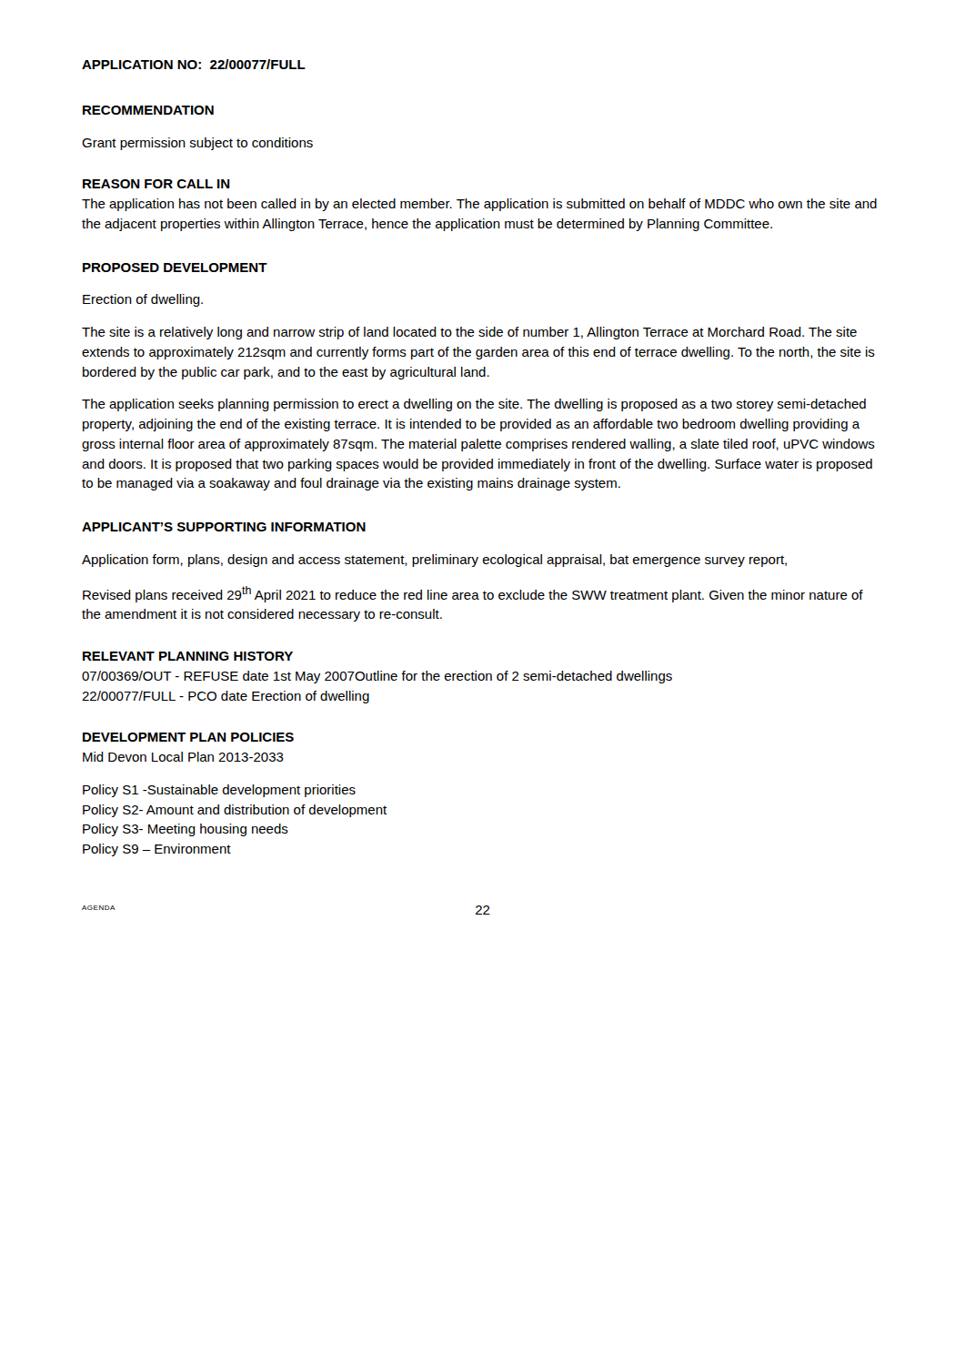APPLICATION NO: 22/00077/FULL
RECOMMENDATION
Grant permission subject to conditions
REASON FOR CALL IN
The application has not been called in by an elected member. The application is submitted on behalf of MDDC who own the site and the adjacent properties within Allington Terrace, hence the application must be determined by Planning Committee.
PROPOSED DEVELOPMENT
Erection of dwelling.
The site is a relatively long and narrow strip of land located to the side of number 1, Allington Terrace at Morchard Road. The site extends to approximately 212sqm and currently forms part of the garden area of this end of terrace dwelling. To the north, the site is bordered by the public car park, and to the east by agricultural land.
The application seeks planning permission to erect a dwelling on the site. The dwelling is proposed as a two storey semi-detached property, adjoining the end of the existing terrace. It is intended to be provided as an affordable two bedroom dwelling providing a gross internal floor area of approximately 87sqm. The material palette comprises rendered walling, a slate tiled roof, uPVC windows and doors. It is proposed that two parking spaces would be provided immediately in front of the dwelling. Surface water is proposed to be managed via a soakaway and foul drainage via the existing mains drainage system.
APPLICANT’S SUPPORTING INFORMATION
Application form, plans, design and access statement, preliminary ecological appraisal, bat emergence survey report,
Revised plans received 29th April 2021 to reduce the red line area to exclude the SWW treatment plant. Given the minor nature of the amendment it is not considered necessary to re-consult.
RELEVANT PLANNING HISTORY
07/00369/OUT - REFUSE date 1st May 2007Outline for the erection of 2 semi-detached dwellings
22/00077/FULL - PCO date Erection of dwelling
DEVELOPMENT PLAN POLICIES
Mid Devon Local Plan 2013-2033
Policy S1 -Sustainable development priorities
Policy S2- Amount and distribution of development
Policy S3- Meeting housing needs
Policy S9 – Environment
AGENDA
22